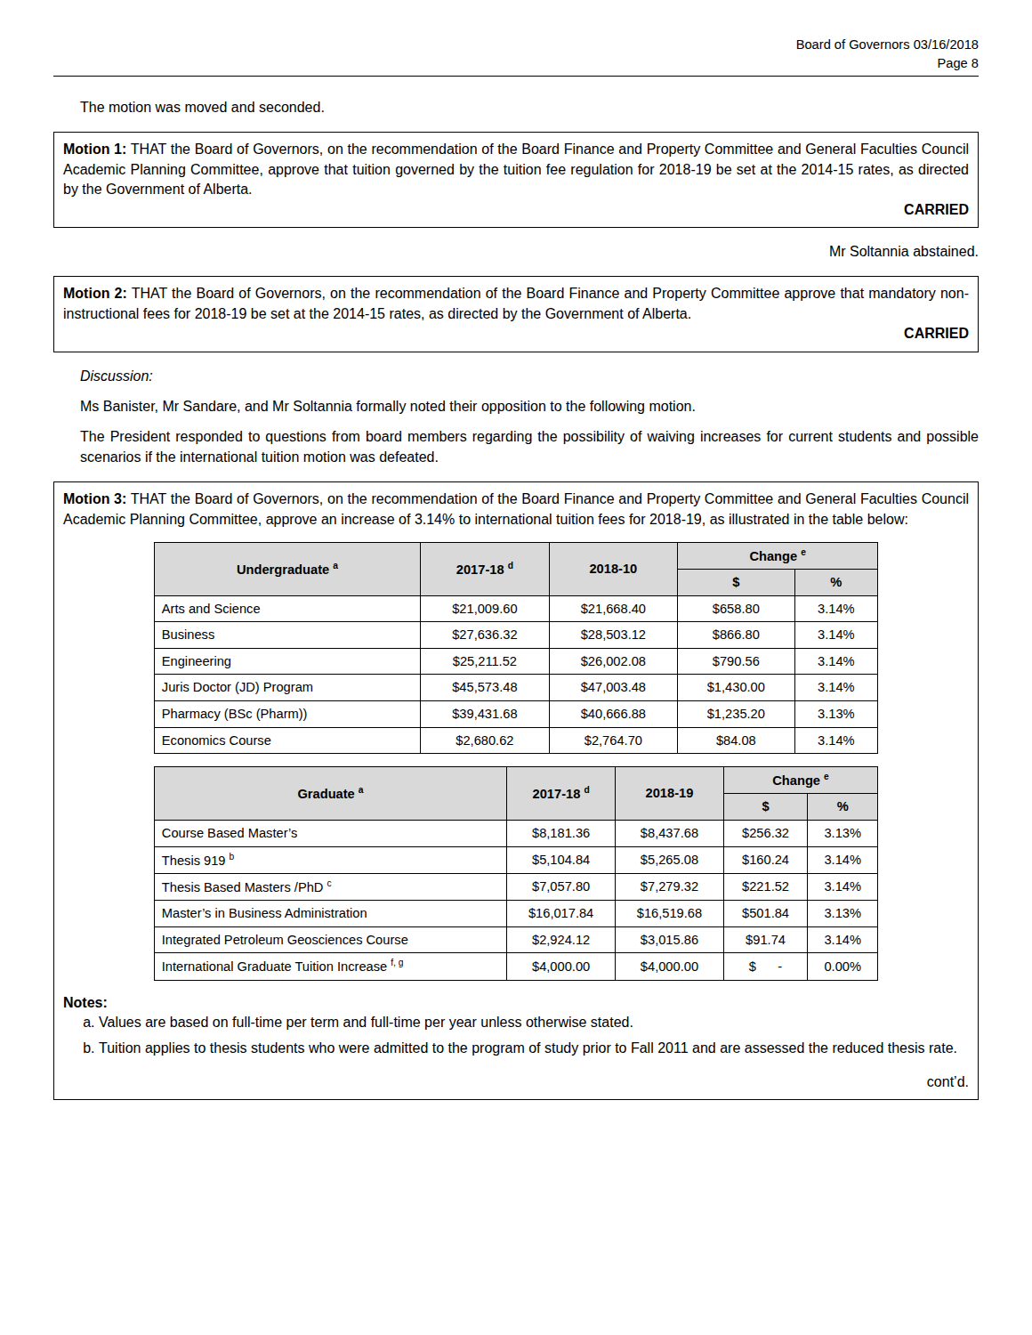Board of Governors 03/16/2018
Page 8
The motion was moved and seconded.
Motion 1: THAT the Board of Governors, on the recommendation of the Board Finance and Property Committee and General Faculties Council Academic Planning Committee, approve that tuition governed by the tuition fee regulation for 2018-19 be set at the 2014-15 rates, as directed by the Government of Alberta.
CARRIED
Mr Soltannia abstained.
Motion 2: THAT the Board of Governors, on the recommendation of the Board Finance and Property Committee approve that mandatory non-instructional fees for 2018-19 be set at the 2014-15 rates, as directed by the Government of Alberta.
CARRIED
Discussion:
Ms Banister, Mr Sandare, and Mr Soltannia formally noted their opposition to the following motion.
The President responded to questions from board members regarding the possibility of waiving increases for current students and possible scenarios if the international tuition motion was defeated.
Motion 3: THAT the Board of Governors, on the recommendation of the Board Finance and Property Committee and General Faculties Council Academic Planning Committee, approve an increase of 3.14% to international tuition fees for 2018-19, as illustrated in the table below:
| Undergraduate a | 2017-18 d | 2018-10 | Change e |
| --- | --- | --- | --- |
| $ | % |
| Arts and Science | $21,009.60 | $21,668.40 | $658.80 | 3.14% |
| Business | $27,636.32 | $28,503.12 | $866.80 | 3.14% |
| Engineering | $25,211.52 | $26,002.08 | $790.56 | 3.14% |
| Juris Doctor (JD) Program | $45,573.48 | $47,003.48 | $1,430.00 | 3.14% |
| Pharmacy (BSc (Pharm)) | $39,431.68 | $40,666.88 | $1,235.20 | 3.13% |
| Economics Course | $2,680.62 | $2,764.70 | $84.08 | 3.14% |
| Graduate a | 2017-18 d | 2018-19 | Change e |
| --- | --- | --- | --- |
| $ | % |
| Course Based Master’s | $8,181.36 | $8,437.68 | $256.32 | 3.13% |
| Thesis 919 b | $5,104.84 | $5,265.08 | $160.24 | 3.14% |
| Thesis Based Masters /PhD c | $7,057.80 | $7,279.32 | $221.52 | 3.14% |
| Master’s in Business Administration | $16,017.84 | $16,519.68 | $501.84 | 3.13% |
| Integrated Petroleum Geosciences Course | $2,924.12 | $3,015.86 | $91.74 | 3.14% |
| International Graduate Tuition Increase f, g | $4,000.00 | $4,000.00 | $ - | 0.00% |
Notes:
Values are based on full-time per term and full-time per year unless otherwise stated.
Tuition applies to thesis students who were admitted to the program of study prior to Fall 2011 and are assessed the reduced thesis rate.
cont’d.